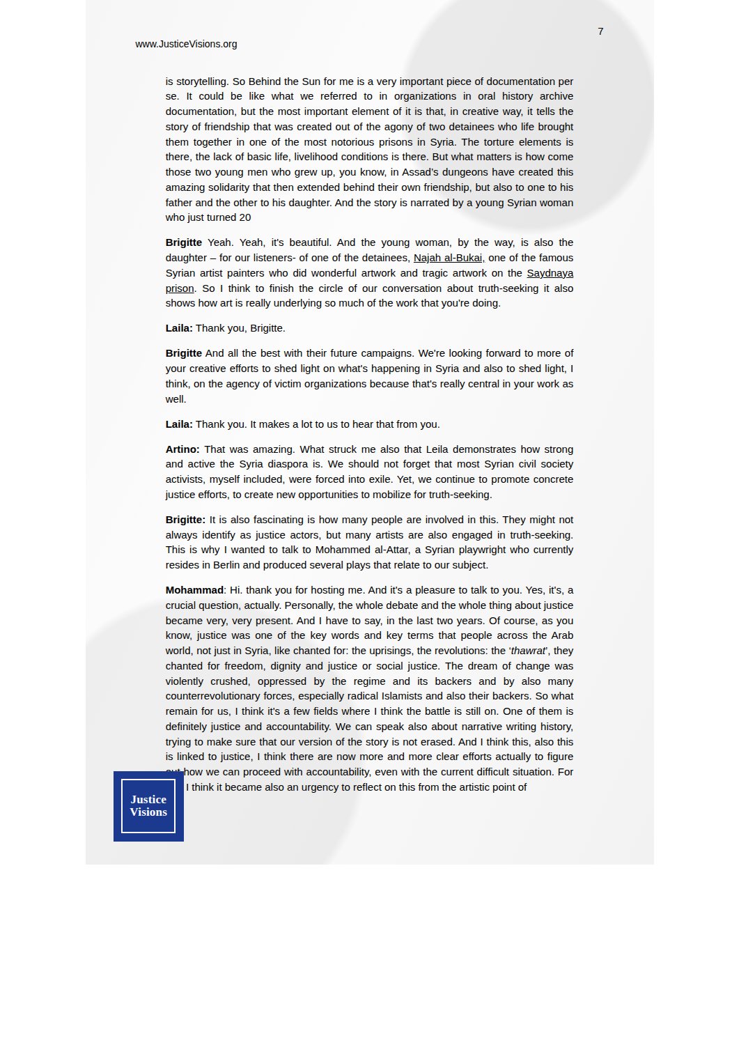7
www.JusticeVisions.org
is storytelling. So Behind the Sun for me is a very important piece of documentation per se. It could be like what we referred to in organizations in oral history archive documentation, but the most important element of it is that, in creative way, it tells the story of friendship that was created out of the agony of two detainees who life brought them together in one of the most notorious prisons in Syria. The torture elements is there, the lack of basic life, livelihood conditions is there. But what matters is how come those two young men who grew up, you know, in Assad’s dungeons have created this amazing solidarity that then extended behind their own friendship, but also to one to his father and the other to his daughter. And the story is narrated by a young Syrian woman who just turned 20
Brigitte Yeah. Yeah, it's beautiful. And the young woman, by the way, is also the daughter – for our listeners- of one of the detainees, Najah al-Bukai, one of the famous Syrian artist painters who did wonderful artwork and tragic artwork on the Saydnaya prison. So I think to finish the circle of our conversation about truth-seeking it also shows how art is really underlying so much of the work that you're doing.
Laila: Thank you, Brigitte.
Brigitte And all the best with their future campaigns. We're looking forward to more of your creative efforts to shed light on what's happening in Syria and also to shed light, I think, on the agency of victim organizations because that's really central in your work as well.
Laila: Thank you. It makes a lot to us to hear that from you.
Artino: That was amazing. What struck me also that Leila demonstrates how strong and active the Syria diaspora is. We should not forget that most Syrian civil society activists, myself included, were forced into exile. Yet, we continue to promote concrete justice efforts, to create new opportunities to mobilize for truth-seeking.
Brigitte: It is also fascinating is how many people are involved in this. They might not always identify as justice actors, but many artists are also engaged in truth-seeking. This is why I wanted to talk to Mohammed al-Attar, a Syrian playwright who currently resides in Berlin and produced several plays that relate to our subject.
Mohammad: Hi. thank you for hosting me. And it's a pleasure to talk to you. Yes, it's, a crucial question, actually. Personally, the whole debate and the whole thing about justice became very, very present. And I have to say, in the last two years. Of course, as you know, justice was one of the key words and key terms that people across the Arab world, not just in Syria, like chanted for: the uprisings, the revolutions: the ‘thawrat’, they chanted for freedom, dignity and justice or social justice. The dream of change was violently crushed, oppressed by the regime and its backers and by also many counterrevolutionary forces, especially radical Islamists and also their backers. So what remain for us, I think it's a few fields where I think the battle is still on. One of them is definitely justice and accountability. We can speak also about narrative writing history, trying to make sure that our version of the story is not erased. And I think this, also this is linked to justice, I think there are now more and more clear efforts actually to figure out how we can proceed with accountability, even with the current difficult situation. For me, I think it became also an urgency to reflect on this from the artistic point of
Justice Visions